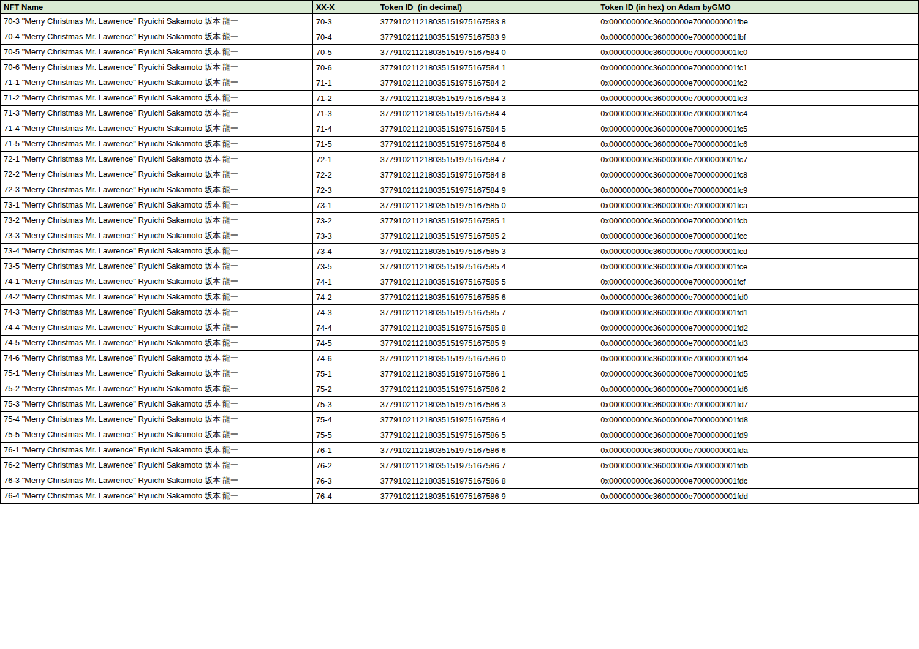| NFT Name | XX-X | Token ID (in decimal) | Token ID (in hex) on Adam byGMO |
| --- | --- | --- | --- |
| 70-3 "Merry Christmas Mr. Lawrence" Ryuichi Sakamoto 坂本 龍一 | 70-3 | 377910211218035151975167583 8 | 0x000000000c36000000e7000000001fbe |
| 70-4 "Merry Christmas Mr. Lawrence" Ryuichi Sakamoto 坂本 龍一 | 70-4 | 377910211218035151975167583 9 | 0x000000000c36000000e7000000001fbf |
| 70-5 "Merry Christmas Mr. Lawrence" Ryuichi Sakamoto 坂本 龍一 | 70-5 | 377910211218035151975167584 0 | 0x000000000c36000000e7000000001fc0 |
| 70-6 "Merry Christmas Mr. Lawrence" Ryuichi Sakamoto 坂本 龍一 | 70-6 | 377910211218035151975167584 1 | 0x000000000c36000000e7000000001fc1 |
| 71-1 "Merry Christmas Mr. Lawrence" Ryuichi Sakamoto 坂本 龍一 | 71-1 | 377910211218035151975167584 2 | 0x000000000c36000000e7000000001fc2 |
| 71-2 "Merry Christmas Mr. Lawrence" Ryuichi Sakamoto 坂本 龍一 | 71-2 | 377910211218035151975167584 3 | 0x000000000c36000000e7000000001fc3 |
| 71-3 "Merry Christmas Mr. Lawrence" Ryuichi Sakamoto 坂本 龍一 | 71-3 | 377910211218035151975167584 4 | 0x000000000c36000000e7000000001fc4 |
| 71-4 "Merry Christmas Mr. Lawrence" Ryuichi Sakamoto 坂本 龍一 | 71-4 | 377910211218035151975167584 5 | 0x000000000c36000000e7000000001fc5 |
| 71-5 "Merry Christmas Mr. Lawrence" Ryuichi Sakamoto 坂本 龍一 | 71-5 | 377910211218035151975167584 6 | 0x000000000c36000000e7000000001fc6 |
| 72-1 "Merry Christmas Mr. Lawrence" Ryuichi Sakamoto 坂本 龍一 | 72-1 | 377910211218035151975167584 7 | 0x000000000c36000000e7000000001fc7 |
| 72-2 "Merry Christmas Mr. Lawrence" Ryuichi Sakamoto 坂本 龍一 | 72-2 | 377910211218035151975167584 8 | 0x000000000c36000000e7000000001fc8 |
| 72-3 "Merry Christmas Mr. Lawrence" Ryuichi Sakamoto 坂本 龍一 | 72-3 | 377910211218035151975167584 9 | 0x000000000c36000000e7000000001fc9 |
| 73-1 "Merry Christmas Mr. Lawrence" Ryuichi Sakamoto 坂本 龍一 | 73-1 | 377910211218035151975167585 0 | 0x000000000c36000000e7000000001fca |
| 73-2 "Merry Christmas Mr. Lawrence" Ryuichi Sakamoto 坂本 龍一 | 73-2 | 377910211218035151975167585 1 | 0x000000000c36000000e7000000001fcb |
| 73-3 "Merry Christmas Mr. Lawrence" Ryuichi Sakamoto 坂本 龍一 | 73-3 | 377910211218035151975167585 2 | 0x000000000c36000000e7000000001fcc |
| 73-4 "Merry Christmas Mr. Lawrence" Ryuichi Sakamoto 坂本 龍一 | 73-4 | 377910211218035151975167585 3 | 0x000000000c36000000e7000000001fcd |
| 73-5 "Merry Christmas Mr. Lawrence" Ryuichi Sakamoto 坂本 龍一 | 73-5 | 377910211218035151975167585 4 | 0x000000000c36000000e7000000001fce |
| 74-1 "Merry Christmas Mr. Lawrence" Ryuichi Sakamoto 坂本 龍一 | 74-1 | 377910211218035151975167585 5 | 0x000000000c36000000e7000000001fcf |
| 74-2 "Merry Christmas Mr. Lawrence" Ryuichi Sakamoto 坂本 龍一 | 74-2 | 377910211218035151975167585 6 | 0x000000000c36000000e7000000001fd0 |
| 74-3 "Merry Christmas Mr. Lawrence" Ryuichi Sakamoto 坂本 龍一 | 74-3 | 377910211218035151975167585 7 | 0x000000000c36000000e7000000001fd1 |
| 74-4 "Merry Christmas Mr. Lawrence" Ryuichi Sakamoto 坂本 龍一 | 74-4 | 377910211218035151975167585 8 | 0x000000000c36000000e7000000001fd2 |
| 74-5 "Merry Christmas Mr. Lawrence" Ryuichi Sakamoto 坂本 龍一 | 74-5 | 377910211218035151975167585 9 | 0x000000000c36000000e7000000001fd3 |
| 74-6 "Merry Christmas Mr. Lawrence" Ryuichi Sakamoto 坂本 龍一 | 74-6 | 377910211218035151975167586 0 | 0x000000000c36000000e7000000001fd4 |
| 75-1 "Merry Christmas Mr. Lawrence" Ryuichi Sakamoto 坂本 龍一 | 75-1 | 377910211218035151975167586 1 | 0x000000000c36000000e7000000001fd5 |
| 75-2 "Merry Christmas Mr. Lawrence" Ryuichi Sakamoto 坂本 龍一 | 75-2 | 377910211218035151975167586 2 | 0x000000000c36000000e7000000001fd6 |
| 75-3 "Merry Christmas Mr. Lawrence" Ryuichi Sakamoto 坂本 龍一 | 75-3 | 377910211218035151975167586 3 | 0x000000000c36000000e7000000001fd7 |
| 75-4 "Merry Christmas Mr. Lawrence" Ryuichi Sakamoto 坂本 龍一 | 75-4 | 377910211218035151975167586 4 | 0x000000000c36000000e7000000001fd8 |
| 75-5 "Merry Christmas Mr. Lawrence" Ryuichi Sakamoto 坂本 龍一 | 75-5 | 377910211218035151975167586 5 | 0x000000000c36000000e7000000001fd9 |
| 76-1 "Merry Christmas Mr. Lawrence" Ryuichi Sakamoto 坂本 龍一 | 76-1 | 377910211218035151975167586 6 | 0x000000000c36000000e7000000001fda |
| 76-2 "Merry Christmas Mr. Lawrence" Ryuichi Sakamoto 坂本 龍一 | 76-2 | 377910211218035151975167586 7 | 0x000000000c36000000e7000000001fdb |
| 76-3 "Merry Christmas Mr. Lawrence" Ryuichi Sakamoto 坂本 龍一 | 76-3 | 377910211218035151975167586 8 | 0x000000000c36000000e7000000001fdc |
| 76-4 "Merry Christmas Mr. Lawrence" Ryuichi Sakamoto 坂本 龍一 | 76-4 | 377910211218035151975167586 9 | 0x000000000c36000000e7000000001fdd |